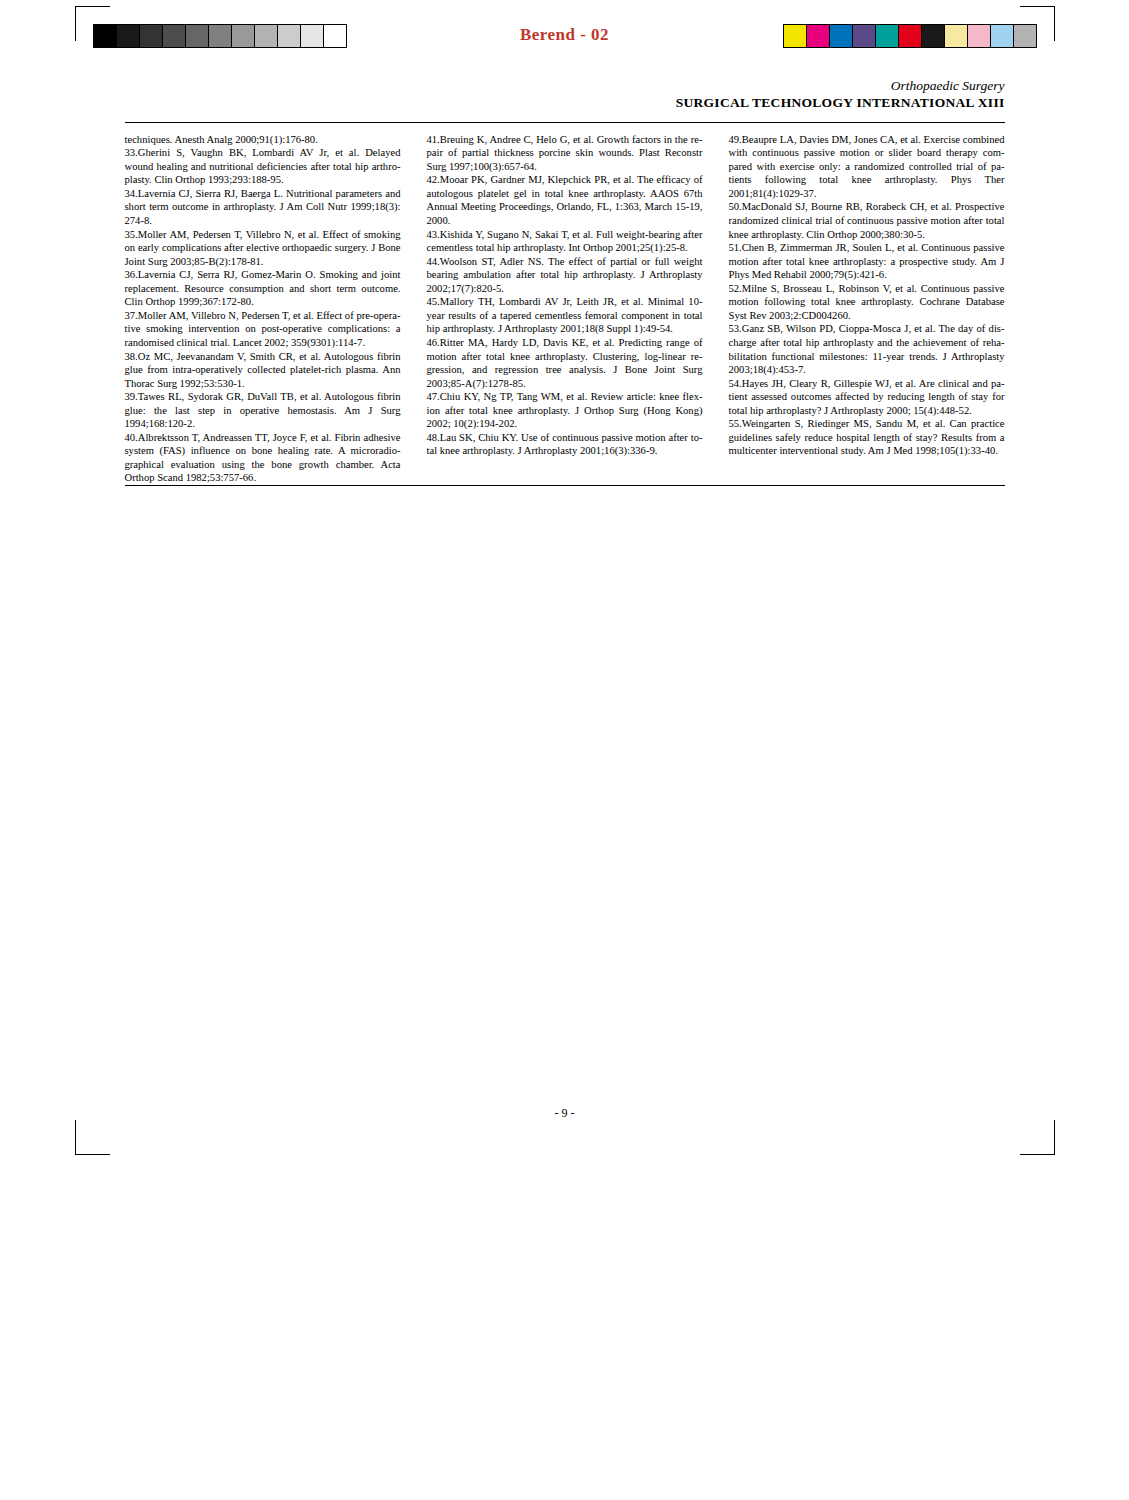Berend - 02
Orthopaedic Surgery
SURGICAL TECHNOLOGY INTERNATIONAL XIII
techniques. Anesth Analg 2000;91(1):176-80.
33. Gherini S, Vaughn BK, Lombardi AV Jr, et al. Delayed wound healing and nutritional deficiencies after total hip arthroplasty. Clin Orthop 1993;293:188-95.
34. Lavernia CJ, Sierra RJ, Baerga L. Nutritional parameters and short term outcome in arthroplasty. J Am Coll Nutr 1999;18(3): 274-8.
35. Moller AM, Pedersen T, Villebro N, et al. Effect of smoking on early complications after elective orthopaedic surgery. J Bone Joint Surg 2003;85-B(2):178-81.
36. Lavernia CJ, Serra RJ, Gomez-Marin O. Smoking and joint replacement. Resource consumption and short term outcome. Clin Orthop 1999;367:172-80.
37. Moller AM, Villebro N, Pedersen T, et al. Effect of pre-operative smoking intervention on post-operative complications: a randomised clinical trial. Lancet 2002; 359(9301):114-7.
38. Oz MC, Jeevanandam V, Smith CR, et al. Autologous fibrin glue from intra-operatively collected platelet-rich plasma. Ann Thorac Surg 1992;53:530-1.
39. Tawes RL, Sydorak GR, DuVall TB, et al. Autologous fibrin glue: the last step in operative hemostasis. Am J Surg 1994;168:120-2.
40. Albrektsson T, Andreassen TT, Joyce F, et al. Fibrin adhesive system (FAS) influence on bone healing rate. A microradiographical evaluation using the bone growth chamber. Acta Orthop Scand 1982;53:757-66.
41. Breuing K, Andree C, Helo G, et al. Growth factors in the repair of partial thickness porcine skin wounds. Plast Reconstr Surg 1997;100(3):657-64.
42. Mooar PK, Gardner MJ, Klepchick PR, et al. The efficacy of autologous platelet gel in total knee arthroplasty. AAOS 67th Annual Meeting Proceedings, Orlando, FL, 1:363, March 15-19, 2000.
43. Kishida Y, Sugano N, Sakai T, et al. Full weight-bearing after cementless total hip arthroplasty. Int Orthop 2001;25(1):25-8.
44. Woolson ST, Adler NS. The effect of partial or full weight bearing ambulation after total hip arthroplasty. J Arthroplasty 2002;17(7):820-5.
45. Mallory TH, Lombardi AV Jr, Leith JR, et al. Minimal 10-year results of a tapered cementless femoral component in total hip arthroplasty. J Arthroplasty 2001;18(8 Suppl 1):49-54.
46. Ritter MA, Hardy LD, Davis KE, et al. Predicting range of motion after total knee arthroplasty. Clustering, log-linear regression, and regression tree analysis. J Bone Joint Surg 2003;85-A(7):1278-85.
47. Chiu KY, Ng TP, Tang WM, et al. Review article: knee flexion after total knee arthroplasty. J Orthop Surg (Hong Kong) 2002; 10(2):194-202.
48. Lau SK, Chiu KY. Use of continuous passive motion after total knee arthroplasty. J Arthroplasty 2001;16(3):336-9.
49. Beaupre LA, Davies DM, Jones CA, et al. Exercise combined with continuous passive motion or slider board therapy compared with exercise only: a randomized controlled trial of patients following total knee arthroplasty. Phys Ther 2001;81(4):1029-37.
50. MacDonald SJ, Bourne RB, Rorabeck CH, et al. Prospective randomized clinical trial of continuous passive motion after total knee arthroplasty. Clin Orthop 2000;380:30-5.
51. Chen B, Zimmerman JR, Soulen L, et al. Continuous passive motion after total knee arthroplasty: a prospective study. Am J Phys Med Rehabil 2000;79(5):421-6.
52. Milne S, Brosseau L, Robinson V, et al. Continuous passive motion following total knee arthroplasty. Cochrane Database Syst Rev 2003;2:CD004260.
53. Ganz SB, Wilson PD, Cioppa-Mosca J, et al. The day of discharge after total hip arthroplasty and the achievement of rehabilitation functional milestones: 11-year trends. J Arthroplasty 2003;18(4):453-7.
54. Hayes JH, Cleary R, Gillespie WJ, et al. Are clinical and patient assessed outcomes affected by reducing length of stay for total hip arthroplasty? J Arthroplasty 2000; 15(4):448-52.
55. Weingarten S, Riedinger MS, Sandu M, et al. Can practice guidelines safely reduce hospital length of stay? Results from a multicenter interventional study. Am J Med 1998;105(1):33-40.
- 9 -